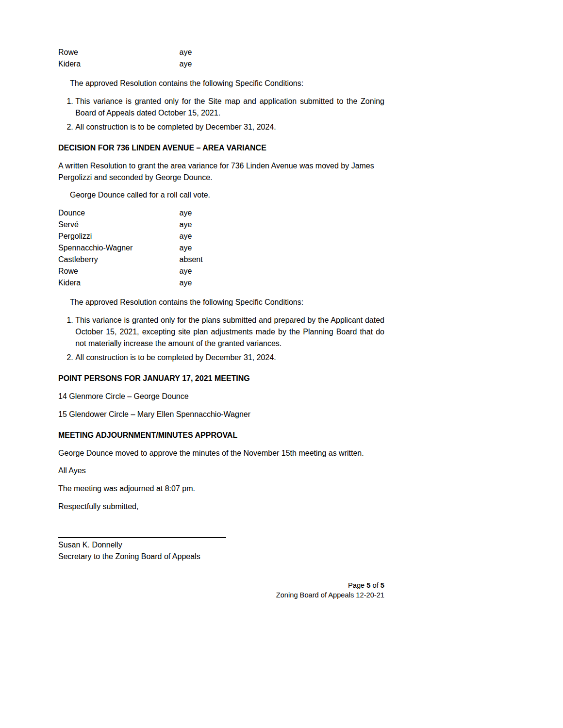| Rowe | aye |
| Kidera | aye |
The approved Resolution contains the following Specific Conditions:
This variance is granted only for the Site map and application submitted to the Zoning Board of Appeals dated October 15, 2021.
All construction is to be completed by December 31, 2024.
DECISION FOR 736 LINDEN AVENUE – AREA VARIANCE
A written Resolution to grant the area variance for 736 Linden Avenue was moved by James Pergolizzi and seconded by George Dounce.
George Dounce called for a roll call vote.
| Dounce | aye |
| Servé | aye |
| Pergolizzi | aye |
| Spennacchio-Wagner | aye |
| Castleberry | absent |
| Rowe | aye |
| Kidera | aye |
The approved Resolution contains the following Specific Conditions:
This variance is granted only for the plans submitted and prepared by the Applicant dated October 15, 2021, excepting site plan adjustments made by the Planning Board that do not materially increase the amount of the granted variances.
All construction is to be completed by December 31, 2024.
POINT PERSONS FOR JANUARY 17, 2021 MEETING
14 Glenmore Circle – George Dounce
15 Glendower Circle – Mary Ellen Spennacchio-Wagner
MEETING ADJOURNMENT/MINUTES APPROVAL
George Dounce moved to approve the minutes of the November 15th meeting as written.
All Ayes
The meeting was adjourned at 8:07 pm.
Respectfully submitted,
Susan K. Donnelly
Secretary to the Zoning Board of Appeals
Page 5 of 5
Zoning Board of Appeals 12-20-21